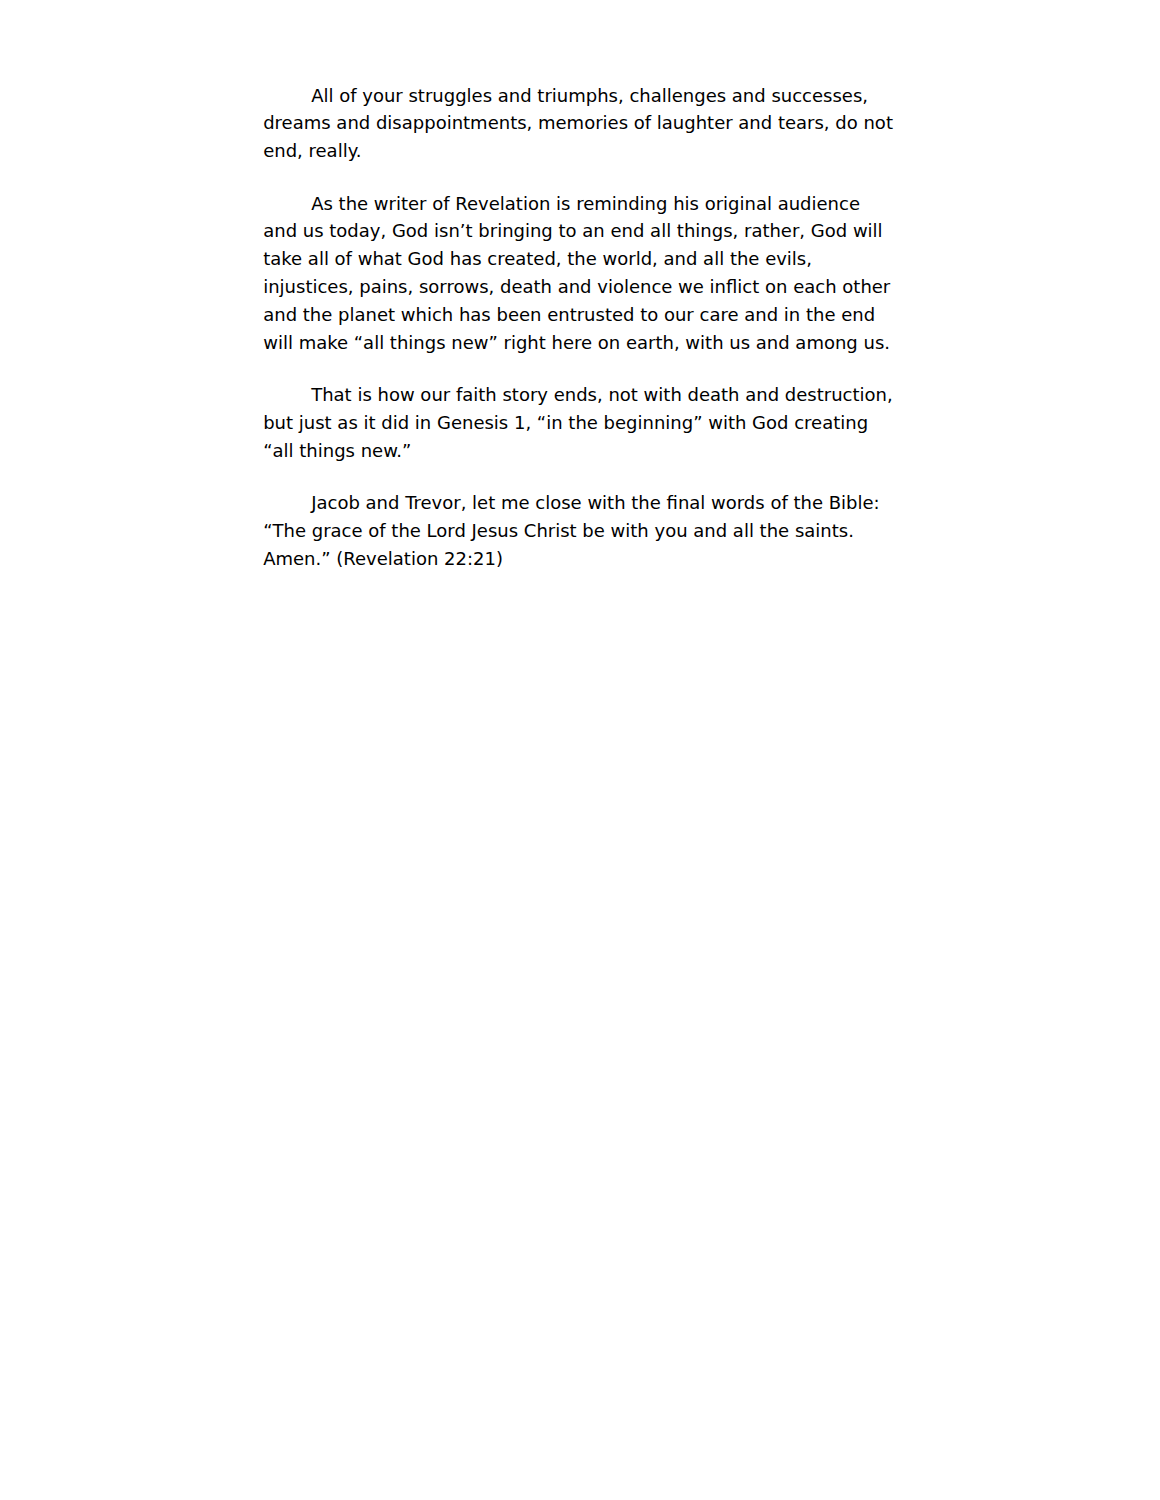All of your struggles and triumphs, challenges and successes, dreams and disappointments, memories of laughter and tears, do not end, really.
As the writer of Revelation is reminding his original audience and us today, God isn’t bringing to an end all things, rather, God will take all of what God has created, the world, and all the evils, injustices, pains, sorrows, death and violence we inflict on each other and the planet which has been entrusted to our care and in the end will make “all things new” right here on earth, with us and among us.
That is how our faith story ends, not with death and destruction, but just as it did in Genesis 1, “in the beginning” with God creating “all things new.”
Jacob and Trevor, let me close with the final words of the Bible: “The grace of the Lord Jesus Christ be with you and all the saints. Amen.” (Revelation 22:21)